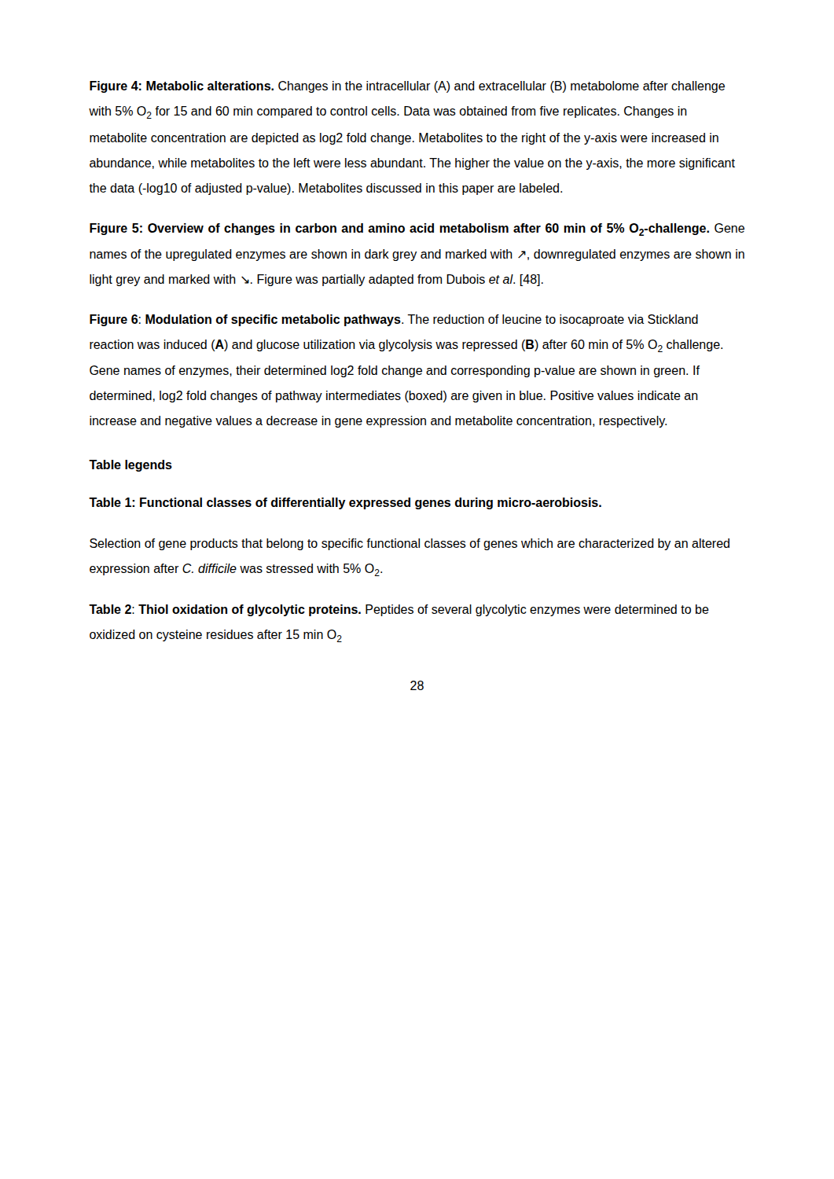Figure 4: Metabolic alterations. Changes in the intracellular (A) and extracellular (B) metabolome after challenge with 5% O2 for 15 and 60 min compared to control cells. Data was obtained from five replicates. Changes in metabolite concentration are depicted as log2 fold change. Metabolites to the right of the y-axis were increased in abundance, while metabolites to the left were less abundant. The higher the value on the y-axis, the more significant the data (-log10 of adjusted p-value). Metabolites discussed in this paper are labeled.
Figure 5: Overview of changes in carbon and amino acid metabolism after 60 min of 5% O2-challenge. Gene names of the upregulated enzymes are shown in dark grey and marked with ↗, downregulated enzymes are shown in light grey and marked with ↘. Figure was partially adapted from Dubois et al. [48].
Figure 6: Modulation of specific metabolic pathways. The reduction of leucine to isocaproate via Stickland reaction was induced (A) and glucose utilization via glycolysis was repressed (B) after 60 min of 5% O2 challenge. Gene names of enzymes, their determined log2 fold change and corresponding p-value are shown in green. If determined, log2 fold changes of pathway intermediates (boxed) are given in blue. Positive values indicate an increase and negative values a decrease in gene expression and metabolite concentration, respectively.
Table legends
Table 1: Functional classes of differentially expressed genes during micro-aerobiosis.
Selection of gene products that belong to specific functional classes of genes which are characterized by an altered expression after C. difficile was stressed with 5% O2.
Table 2: Thiol oxidation of glycolytic proteins. Peptides of several glycolytic enzymes were determined to be oxidized on cysteine residues after 15 min O2
28